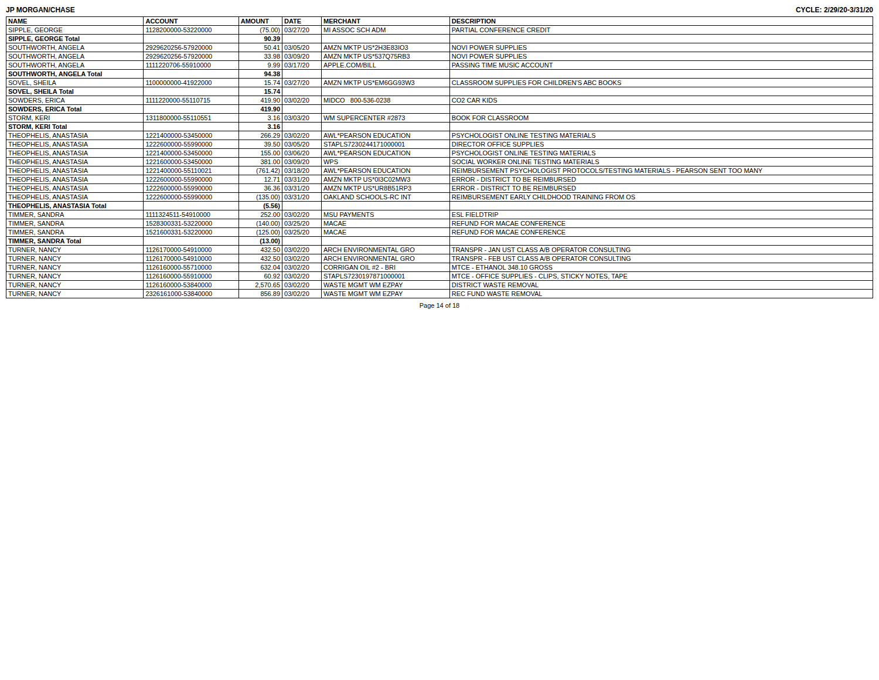JP MORGAN/CHASE CYCLE: 2/29/20-3/31/20
| NAME | ACCOUNT | AMOUNT | DATE | MERCHANT | DESCRIPTION |
| --- | --- | --- | --- | --- | --- |
| SIPPLE, GEORGE | 1128200000-53220000 | (75.00) | 03/27/20 | MI ASSOC SCH ADM | PARTIAL CONFERENCE CREDIT |
| SIPPLE, GEORGE Total | | 90.39 | | | |
| SOUTHWORTH, ANGELA | 2929620256-57920000 | 50.41 | 03/05/20 | AMZN MKTP US*2H3E83IO3 | NOVI POWER SUPPLIES |
| SOUTHWORTH, ANGELA | 2929620256-57920000 | 33.98 | 03/09/20 | AMZN MKTP US*537Q75RB3 | NOVI POWER SUPPLIES |
| SOUTHWORTH, ANGELA | 1111220706-55910000 | 9.99 | 03/17/20 | APPLE.COM/BILL | PASSING TIME MUSIC ACCOUNT |
| SOUTHWORTH, ANGELA Total | | 94.38 | | | |
| SOVEL, SHEILA | 1100000000-41922000 | 15.74 | 03/27/20 | AMZN MKTP US*EM6GG93W3 | CLASSROOM SUPPLIES FOR CHILDREN'S ABC BOOKS |
| SOVEL, SHEILA Total | | 15.74 | | | |
| SOWDERS, ERICA | 1111220000-55110715 | 419.90 | 03/02/20 | MIDCO 800-536-0238 | CO2 CAR KIDS |
| SOWDERS, ERICA Total | | 419.90 | | | |
| STORM, KERI | 1311800000-55110551 | 3.16 | 03/03/20 | WM SUPERCENTER #2873 | BOOK FOR CLASSROOM |
| STORM, KERI Total | | 3.16 | | | |
| THEOPHELIS, ANASTASIA | 1221400000-53450000 | 266.29 | 03/02/20 | AWL*PEARSON EDUCATION | PSYCHOLOGIST ONLINE TESTING MATERIALS |
| THEOPHELIS, ANASTASIA | 1222600000-55990000 | 39.50 | 03/05/20 | STAPLS7230244171000001 | DIRECTOR OFFICE SUPPLIES |
| THEOPHELIS, ANASTASIA | 1221400000-53450000 | 155.00 | 03/06/20 | AWL*PEARSON EDUCATION | PSYCHOLOGIST ONLINE TESTING MATERIALS |
| THEOPHELIS, ANASTASIA | 1221600000-53450000 | 381.00 | 03/09/20 | WPS | SOCIAL WORKER ONLINE TESTING MATERIALS |
| THEOPHELIS, ANASTASIA | 1221400000-55110021 | (761.42) | 03/18/20 | AWL*PEARSON EDUCATION | REIMBURSEMENT PSYCHOLOGIST PROTOCOLS/TESTING MATERIALS - PEARSON SENT TOO MANY |
| THEOPHELIS, ANASTASIA | 1222600000-55990000 | 12.71 | 03/31/20 | AMZN MKTP US*0I3C02MW3 | ERROR - DISTRICT TO BE REIMBURSED |
| THEOPHELIS, ANASTASIA | 1222600000-55990000 | 36.36 | 03/31/20 | AMZN MKTP US*UR8B51RP3 | ERROR - DISTRICT TO BE REIMBURSED |
| THEOPHELIS, ANASTASIA | 1222600000-55990000 | (135.00) | 03/31/20 | OAKLAND SCHOOLS-RC INT | REIMBURSEMENT EARLY CHILDHOOD TRAINING FROM OS |
| THEOPHELIS, ANASTASIA Total | | (5.56) | | | |
| TIMMER, SANDRA | 1111324511-54910000 | 252.00 | 03/02/20 | MSU PAYMENTS | ESL FIELDTRIP |
| TIMMER, SANDRA | 1528300331-53220000 | (140.00) | 03/25/20 | MACAE | REFUND FOR MACAE CONFERENCE |
| TIMMER, SANDRA | 1521600331-53220000 | (125.00) | 03/25/20 | MACAE | REFUND FOR MACAE CONFERENCE |
| TIMMER, SANDRA Total | | (13.00) | | | |
| TURNER, NANCY | 1126170000-54910000 | 432.50 | 03/02/20 | ARCH ENVIRONMENTAL GRO | TRANSPR - JAN UST CLASS A/B OPERATOR CONSULTING |
| TURNER, NANCY | 1126170000-54910000 | 432.50 | 03/02/20 | ARCH ENVIRONMENTAL GRO | TRANSPR - FEB UST CLASS A/B OPERATOR CONSULTING |
| TURNER, NANCY | 1126160000-55710000 | 632.04 | 03/02/20 | CORRIGAN OIL #2 - BRI | MTCE - ETHANOL 348.10 GROSS |
| TURNER, NANCY | 1126160000-55910000 | 60.92 | 03/02/20 | STAPLS7230197871000001 | MTCE - OFFICE SUPPLIES - CLIPS, STICKY NOTES, TAPE |
| TURNER, NANCY | 1126160000-53840000 | 2,570.65 | 03/02/20 | WASTE MGMT WM EZPAY | DISTRICT WASTE REMOVAL |
| TURNER, NANCY | 2326161000-53840000 | 856.89 | 03/02/20 | WASTE MGMT WM EZPAY | REC FUND WASTE REMOVAL |
Page 14 of 18